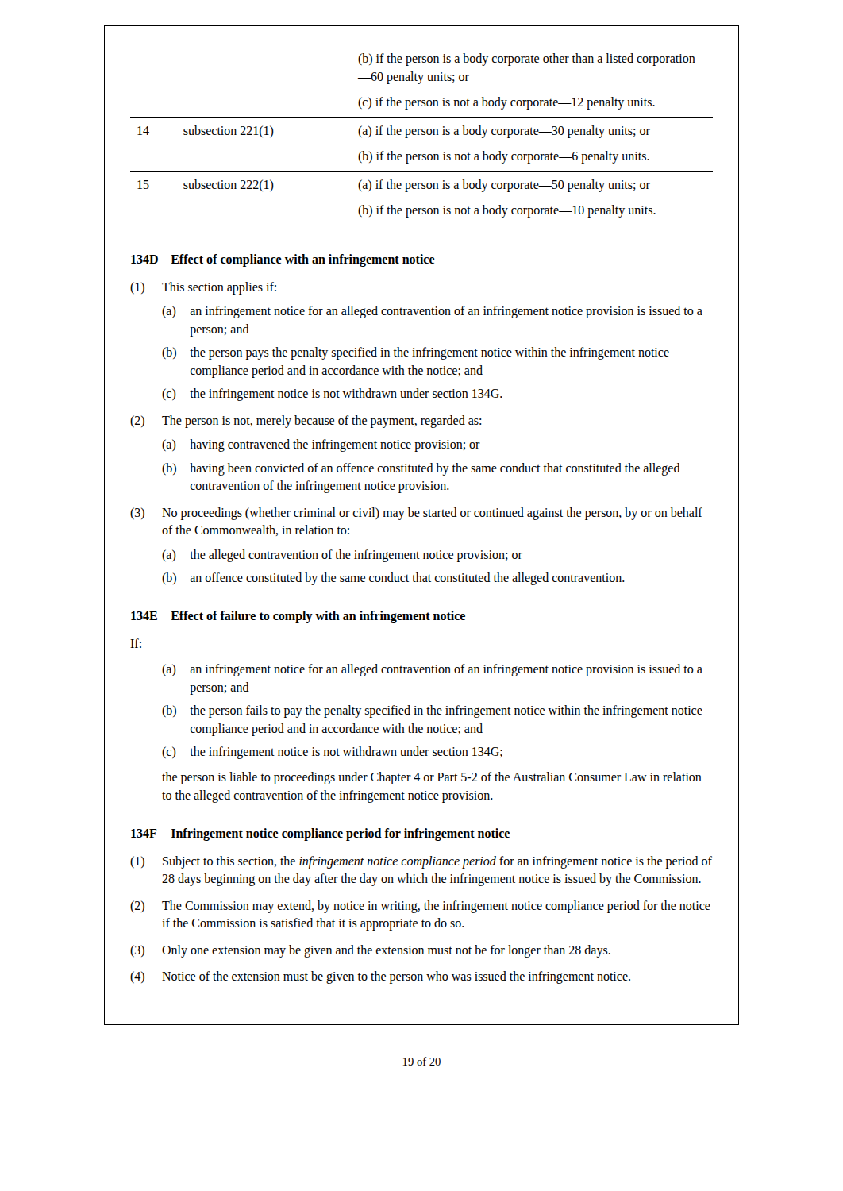| | | (b) if the person is a body corporate other than a listed corporation—60 penalty units; or (c) if the person is not a body corporate—12 penalty units. |
| 14 | subsection 221(1) | (a) if the person is a body corporate—30 penalty units; or (b) if the person is not a body corporate—6 penalty units. |
| 15 | subsection 222(1) | (a) if the person is a body corporate—50 penalty units; or (b) if the person is not a body corporate—10 penalty units. |
134DEffect of compliance with an infringement notice
(1) This section applies if:
(a) an infringement notice for an alleged contravention of an infringement notice provision is issued to a person; and
(b) the person pays the penalty specified in the infringement notice within the infringement notice compliance period and in accordance with the notice; and
(c) the infringement notice is not withdrawn under section 134G.
(2) The person is not, merely because of the payment, regarded as:
(a) having contravened the infringement notice provision; or
(b) having been convicted of an offence constituted by the same conduct that constituted the alleged contravention of the infringement notice provision.
(3) No proceedings (whether criminal or civil) may be started or continued against the person, by or on behalf of the Commonwealth, in relation to:
(a) the alleged contravention of the infringement notice provision; or
(b) an offence constituted by the same conduct that constituted the alleged contravention.
134EEffect of failure to comply with an infringement notice
If:
(a) an infringement notice for an alleged contravention of an infringement notice provision is issued to a person; and
(b) the person fails to pay the penalty specified in the infringement notice within the infringement notice compliance period and in accordance with the notice; and
(c) the infringement notice is not withdrawn under section 134G;
the person is liable to proceedings under Chapter 4 or Part 5-2 of the Australian Consumer Law in relation to the alleged contravention of the infringement notice provision.
134FInfringement notice compliance period for infringement notice
(1) Subject to this section, the infringement notice compliance period for an infringement notice is the period of 28 days beginning on the day after the day on which the infringement notice is issued by the Commission.
(2) The Commission may extend, by notice in writing, the infringement notice compliance period for the notice if the Commission is satisfied that it is appropriate to do so.
(3) Only one extension may be given and the extension must not be for longer than 28 days.
(4) Notice of the extension must be given to the person who was issued the infringement notice.
19 of 20